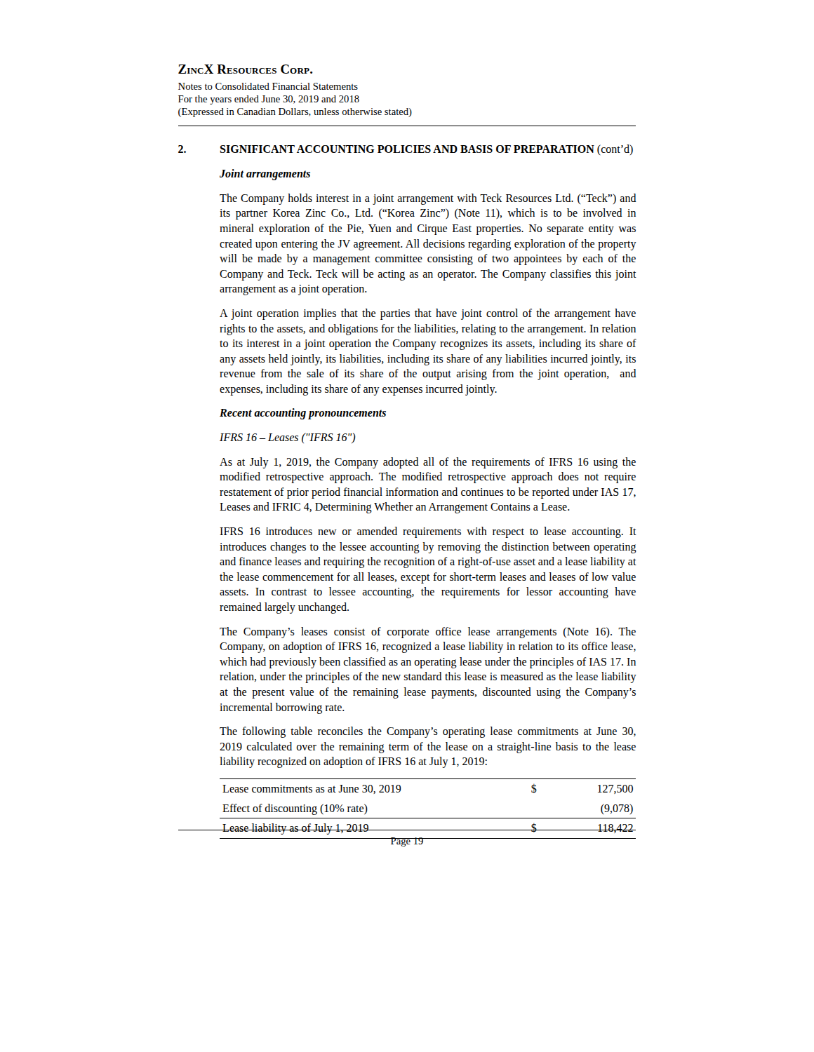ZincX Resources Corp.
Notes to Consolidated Financial Statements
For the years ended June 30, 2019 and 2018
(Expressed in Canadian Dollars, unless otherwise stated)
2.
SIGNIFICANT ACCOUNTING POLICIES AND BASIS OF PREPARATION (cont’d)
Joint arrangements
The Company holds interest in a joint arrangement with Teck Resources Ltd. (“Teck”) and its partner Korea Zinc Co., Ltd. (“Korea Zinc”) (Note 11), which is to be involved in mineral exploration of the Pie, Yuen and Cirque East properties. No separate entity was created upon entering the JV agreement. All decisions regarding exploration of the property will be made by a management committee consisting of two appointees by each of the Company and Teck. Teck will be acting as an operator. The Company classifies this joint arrangement as a joint operation.
A joint operation implies that the parties that have joint control of the arrangement have rights to the assets, and obligations for the liabilities, relating to the arrangement. In relation to its interest in a joint operation the Company recognizes its assets, including its share of any assets held jointly, its liabilities, including its share of any liabilities incurred jointly, its revenue from the sale of its share of the output arising from the joint operation, and expenses, including its share of any expenses incurred jointly.
Recent accounting pronouncements
IFRS 16 – Leases ("IFRS 16")
As at July 1, 2019, the Company adopted all of the requirements of IFRS 16 using the modified retrospective approach. The modified retrospective approach does not require restatement of prior period financial information and continues to be reported under IAS 17, Leases and IFRIC 4, Determining Whether an Arrangement Contains a Lease.
IFRS 16 introduces new or amended requirements with respect to lease accounting. It introduces changes to the lessee accounting by removing the distinction between operating and finance leases and requiring the recognition of a right-of-use asset and a lease liability at the lease commencement for all leases, except for short-term leases and leases of low value assets. In contrast to lessee accounting, the requirements for lessor accounting have remained largely unchanged.
The Company’s leases consist of corporate office lease arrangements (Note 16). The Company, on adoption of IFRS 16, recognized a lease liability in relation to its office lease, which had previously been classified as an operating lease under the principles of IAS 17. In relation, under the principles of the new standard this lease is measured as the lease liability at the present value of the remaining lease payments, discounted using the Company’s incremental borrowing rate.
The following table reconciles the Company’s operating lease commitments at June 30, 2019 calculated over the remaining term of the lease on a straight-line basis to the lease liability recognized on adoption of IFRS 16 at July 1, 2019:
| Lease commitments as at June 30, 2019 | $ | 127,500 |
| Effect of discounting (10% rate) | | (9,078) |
| Lease liability as of July 1, 2019 | $ | 118,422 |
Page 19